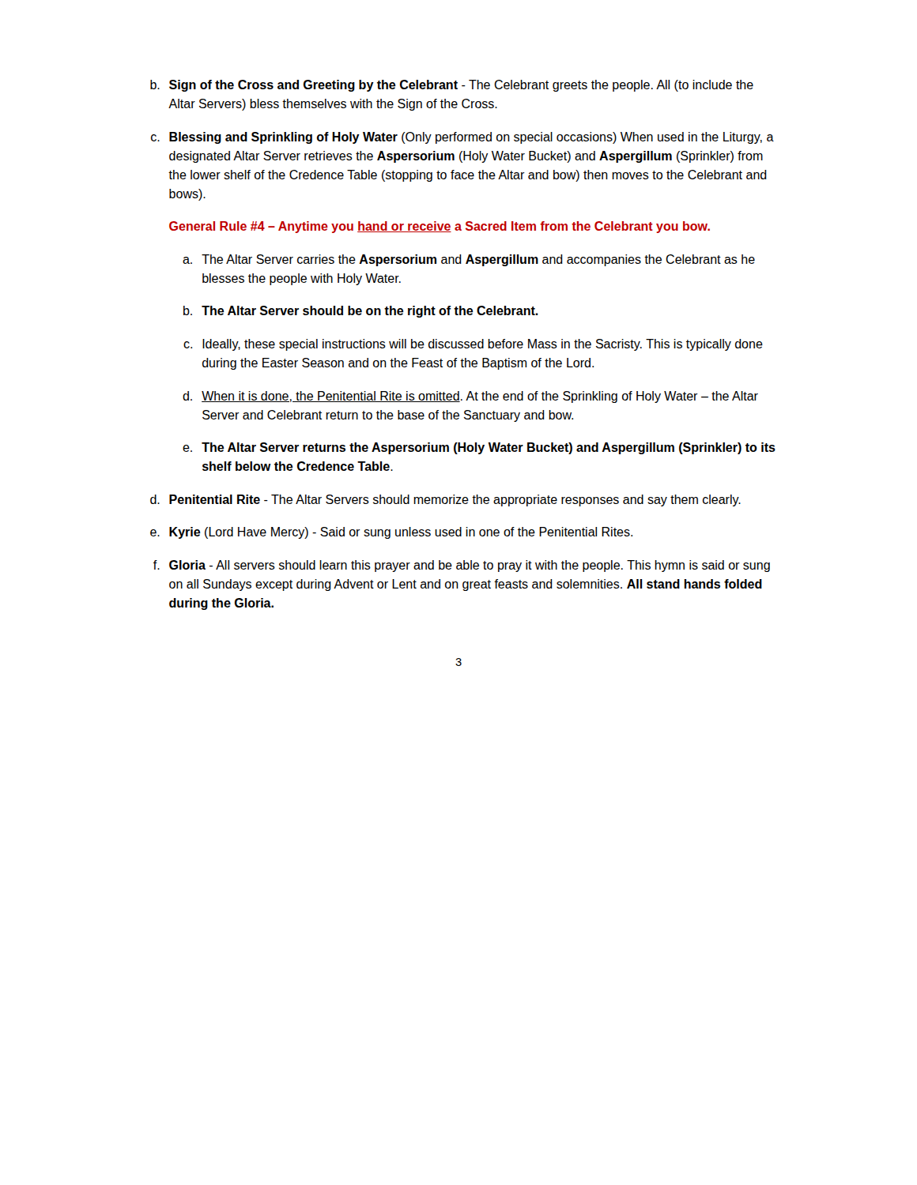Sign of the Cross and Greeting by the Celebrant - The Celebrant greets the people. All (to include the Altar Servers) bless themselves with the Sign of the Cross.
Blessing and Sprinkling of Holy Water (Only performed on special occasions) When used in the Liturgy, a designated Altar Server retrieves the Aspersorium (Holy Water Bucket) and Aspergillum (Sprinkler) from the lower shelf of the Credence Table (stopping to face the Altar and bow) then moves to the Celebrant and bows).
General Rule #4 – Anytime you hand or receive a Sacred Item from the Celebrant you bow.
The Altar Server carries the Aspersorium and Aspergillum and accompanies the Celebrant as he blesses the people with Holy Water.
The Altar Server should be on the right of the Celebrant.
Ideally, these special instructions will be discussed before Mass in the Sacristy. This is typically done during the Easter Season and on the Feast of the Baptism of the Lord.
When it is done, the Penitential Rite is omitted. At the end of the Sprinkling of Holy Water – the Altar Server and Celebrant return to the base of the Sanctuary and bow.
The Altar Server returns the Aspersorium (Holy Water Bucket) and Aspergillum (Sprinkler) to its shelf below the Credence Table.
Penitential Rite - The Altar Servers should memorize the appropriate responses and say them clearly.
Kyrie (Lord Have Mercy) - Said or sung unless used in one of the Penitential Rites.
Gloria - All servers should learn this prayer and be able to pray it with the people. This hymn is said or sung on all Sundays except during Advent or Lent and on great feasts and solemnities. All stand hands folded during the Gloria.
3